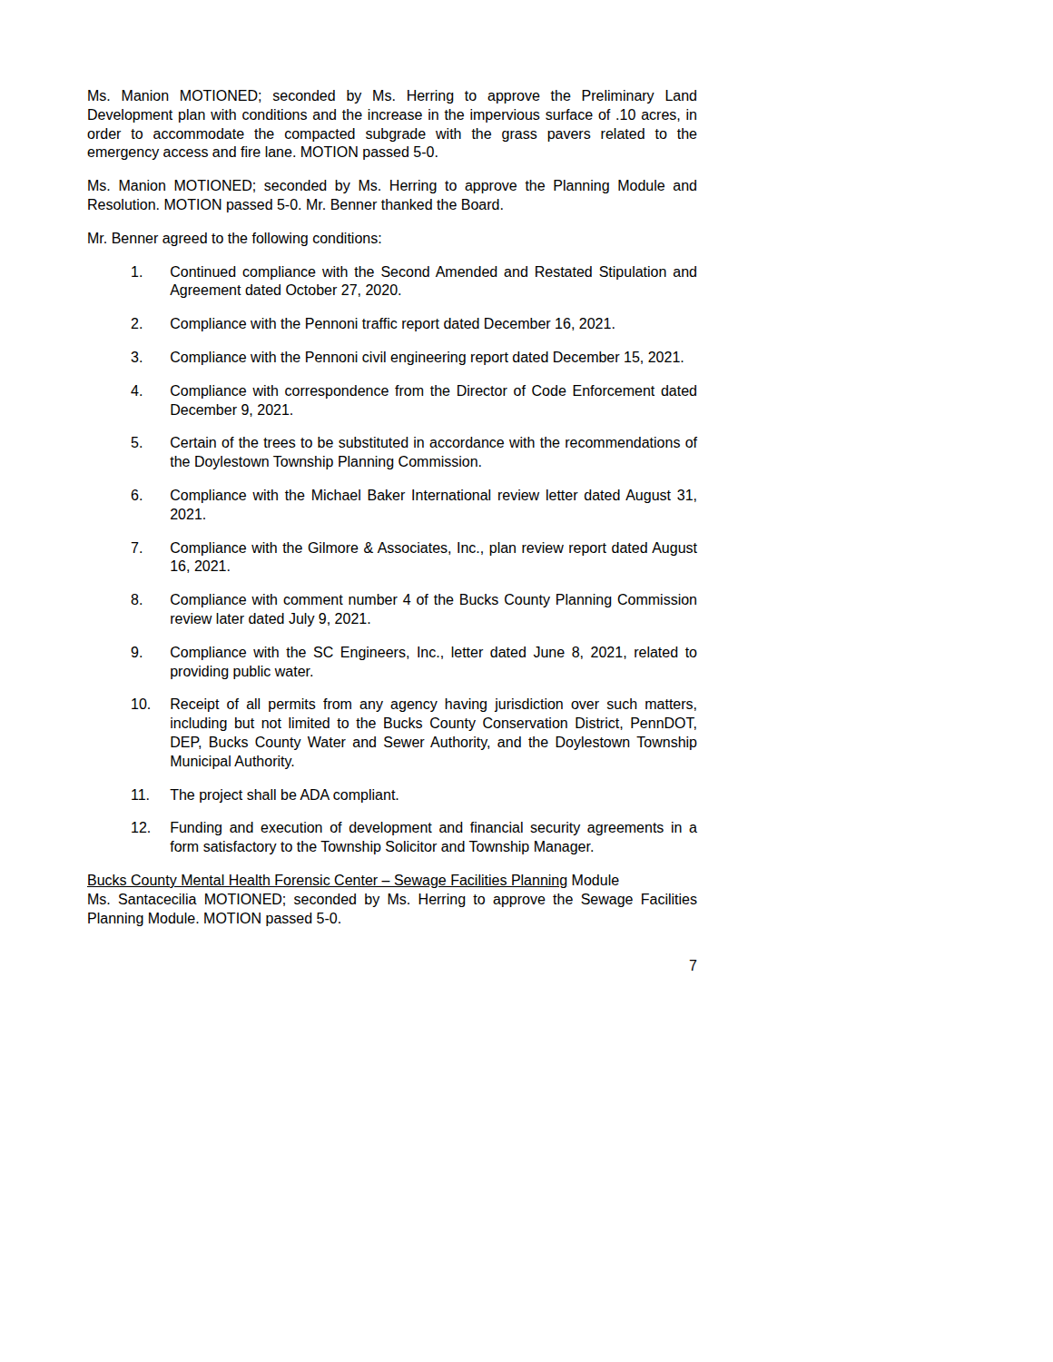Ms. Manion MOTIONED; seconded by Ms. Herring to approve the Preliminary Land Development plan with conditions and the increase in the impervious surface of .10 acres, in order to accommodate the compacted subgrade with the grass pavers related to the emergency access and fire lane. MOTION passed 5-0.
Ms. Manion MOTIONED; seconded by Ms. Herring to approve the Planning Module and Resolution. MOTION passed 5-0. Mr. Benner thanked the Board.
Mr. Benner agreed to the following conditions:
1. Continued compliance with the Second Amended and Restated Stipulation and Agreement dated October 27, 2020.
2. Compliance with the Pennoni traffic report dated December 16, 2021.
3. Compliance with the Pennoni civil engineering report dated December 15, 2021.
4. Compliance with correspondence from the Director of Code Enforcement dated December 9, 2021.
5. Certain of the trees to be substituted in accordance with the recommendations of the Doylestown Township Planning Commission.
6. Compliance with the Michael Baker International review letter dated August 31, 2021.
7. Compliance with the Gilmore & Associates, Inc., plan review report dated August 16, 2021.
8. Compliance with comment number 4 of the Bucks County Planning Commission review later dated July 9, 2021.
9. Compliance with the SC Engineers, Inc., letter dated June 8, 2021, related to providing public water.
10. Receipt of all permits from any agency having jurisdiction over such matters, including but not limited to the Bucks County Conservation District, PennDOT, DEP, Bucks County Water and Sewer Authority, and the Doylestown Township Municipal Authority.
11. The project shall be ADA compliant.
12. Funding and execution of development and financial security agreements in a form satisfactory to the Township Solicitor and Township Manager.
Bucks County Mental Health Forensic Center – Sewage Facilities Planning Module
Ms. Santacecilia MOTIONED; seconded by Ms. Herring to approve the Sewage Facilities Planning Module. MOTION passed 5-0.
7